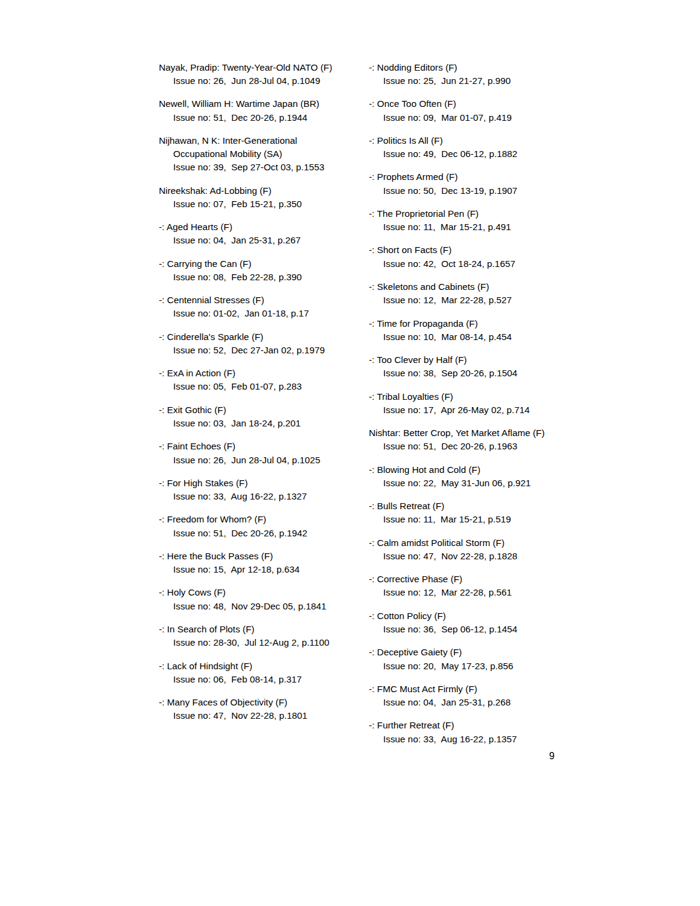Nayak, Pradip: Twenty-Year-Old NATO (F) Issue no: 26, Jun 28-Jul 04, p.1049
Newell, William H: Wartime Japan (BR) Issue no: 51, Dec 20-26, p.1944
Nijhawan, N K: Inter-Generational Occupational Mobility (SA) Issue no: 39, Sep 27-Oct 03, p.1553
Nireekshak: Ad-Lobbing (F) Issue no: 07, Feb 15-21, p.350
-: Aged Hearts (F) Issue no: 04, Jan 25-31, p.267
-: Carrying the Can (F) Issue no: 08, Feb 22-28, p.390
-: Centennial Stresses (F) Issue no: 01-02, Jan 01-18, p.17
-: Cinderella's Sparkle (F) Issue no: 52, Dec 27-Jan 02, p.1979
-: ExA in Action (F) Issue no: 05, Feb 01-07, p.283
-: Exit Gothic (F) Issue no: 03, Jan 18-24, p.201
-: Faint Echoes (F) Issue no: 26, Jun 28-Jul 04, p.1025
-: For High Stakes (F) Issue no: 33, Aug 16-22, p.1327
-: Freedom for Whom? (F) Issue no: 51, Dec 20-26, p.1942
-: Here the Buck Passes (F) Issue no: 15, Apr 12-18, p.634
-: Holy Cows (F) Issue no: 48, Nov 29-Dec 05, p.1841
-: In Search of Plots (F) Issue no: 28-30, Jul 12-Aug 2, p.1100
-: Lack of Hindsight (F) Issue no: 06, Feb 08-14, p.317
-: Many Faces of Objectivity (F) Issue no: 47, Nov 22-28, p.1801
-: Nodding Editors (F) Issue no: 25, Jun 21-27, p.990
-: Once Too Often (F) Issue no: 09, Mar 01-07, p.419
-: Politics Is All (F) Issue no: 49, Dec 06-12, p.1882
-: Prophets Armed (F) Issue no: 50, Dec 13-19, p.1907
-: The Proprietorial Pen (F) Issue no: 11, Mar 15-21, p.491
-: Short on Facts (F) Issue no: 42, Oct 18-24, p.1657
-: Skeletons and Cabinets (F) Issue no: 12, Mar 22-28, p.527
-: Time for Propaganda (F) Issue no: 10, Mar 08-14, p.454
-: Too Clever by Half (F) Issue no: 38, Sep 20-26, p.1504
-: Tribal Loyalties (F) Issue no: 17, Apr 26-May 02, p.714
Nishtar: Better Crop, Yet Market Aflame (F) Issue no: 51, Dec 20-26, p.1963
-: Blowing Hot and Cold (F) Issue no: 22, May 31-Jun 06, p.921
-: Bulls Retreat (F) Issue no: 11, Mar 15-21, p.519
-: Calm amidst Political Storm (F) Issue no: 47, Nov 22-28, p.1828
-: Corrective Phase (F) Issue no: 12, Mar 22-28, p.561
-: Cotton Policy (F) Issue no: 36, Sep 06-12, p.1454
-: Deceptive Gaiety (F) Issue no: 20, May 17-23, p.856
-: FMC Must Act Firmly (F) Issue no: 04, Jan 25-31, p.268
-: Further Retreat (F) Issue no: 33, Aug 16-22, p.1357
9